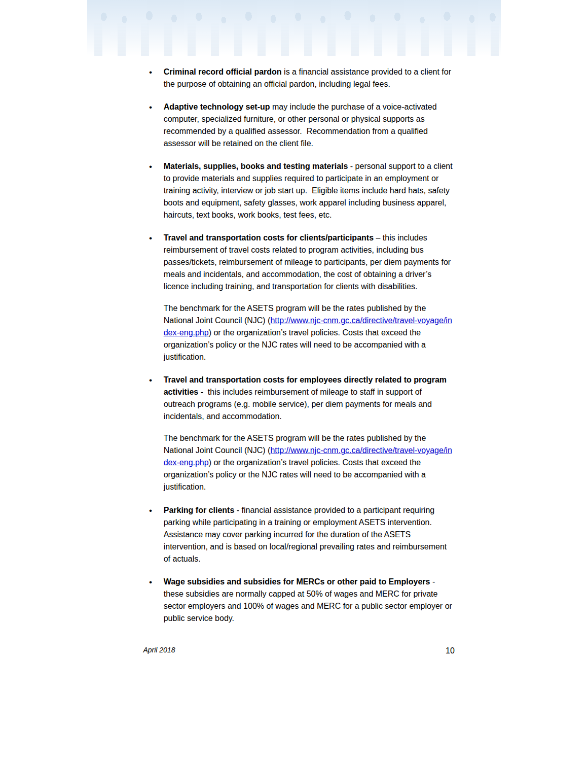Criminal record official pardon is a financial assistance provided to a client for the purpose of obtaining an official pardon, including legal fees.
Adaptive technology set-up may include the purchase of a voice-activated computer, specialized furniture, or other personal or physical supports as recommended by a qualified assessor. Recommendation from a qualified assessor will be retained on the client file.
Materials, supplies, books and testing materials - personal support to a client to provide materials and supplies required to participate in an employment or training activity, interview or job start up. Eligible items include hard hats, safety boots and equipment, safety glasses, work apparel including business apparel, haircuts, text books, work books, test fees, etc.
Travel and transportation costs for clients/participants – this includes reimbursement of travel costs related to program activities, including bus passes/tickets, reimbursement of mileage to participants, per diem payments for meals and incidentals, and accommodation, the cost of obtaining a driver’s licence including training, and transportation for clients with disabilities.
The benchmark for the ASETS program will be the rates published by the National Joint Council (NJC) (http://www.njc-cnm.gc.ca/directive/travel-voyage/index-eng.php) or the organization’s travel policies. Costs that exceed the organization’s policy or the NJC rates will need to be accompanied with a justification.
Travel and transportation costs for employees directly related to program activities - this includes reimbursement of mileage to staff in support of outreach programs (e.g. mobile service), per diem payments for meals and incidentals, and accommodation.
The benchmark for the ASETS program will be the rates published by the National Joint Council (NJC) (http://www.njc-cnm.gc.ca/directive/travel-voyage/index-eng.php) or the organization’s travel policies. Costs that exceed the organization’s policy or the NJC rates will need to be accompanied with a justification.
Parking for clients - financial assistance provided to a participant requiring parking while participating in a training or employment ASETS intervention. Assistance may cover parking incurred for the duration of the ASETS intervention, and is based on local/regional prevailing rates and reimbursement of actuals.
Wage subsidies and subsidies for MERCs or other paid to Employers - these subsidies are normally capped at 50% of wages and MERC for private sector employers and 100% of wages and MERC for a public sector employer or public service body.
April 2018 10